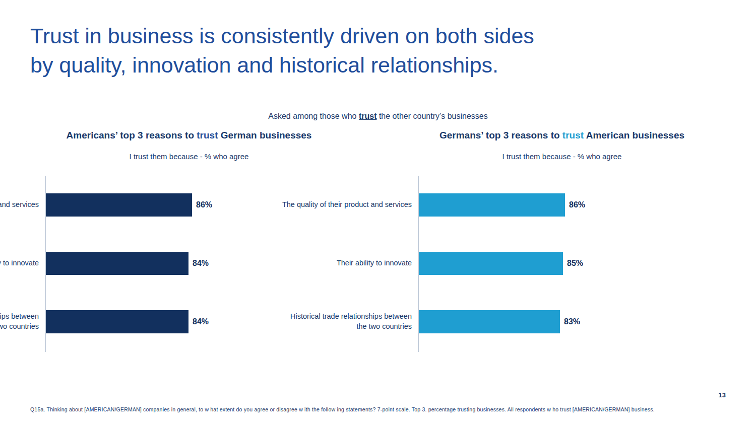Trust in business is consistently driven on both sides
by quality, innovation and historical relationships.
Asked among those who trust the other country’s businesses
Americans’ top 3 reasons to trust German businesses
I trust them because - % who agree
The quality of their product and services
86%
Their ability to innovate
84%
Historical trade relationships between the two countries
84%
Germans’ top 3 reasons to trust American businesses
I trust them because - % who agree
The quality of their product and services
86%
Their ability to innovate
85%
Historical trade relationships between the two countries
83%
13
Q15a. Thinking about [AMERICAN/GERMAN] companies in general, to w hat extent do you agree or disagree w ith the follow ing statements? 7-point scale. Top 3. percentage trusting businesses. All respondents w ho trust [AMERICAN/GERMAN] business.